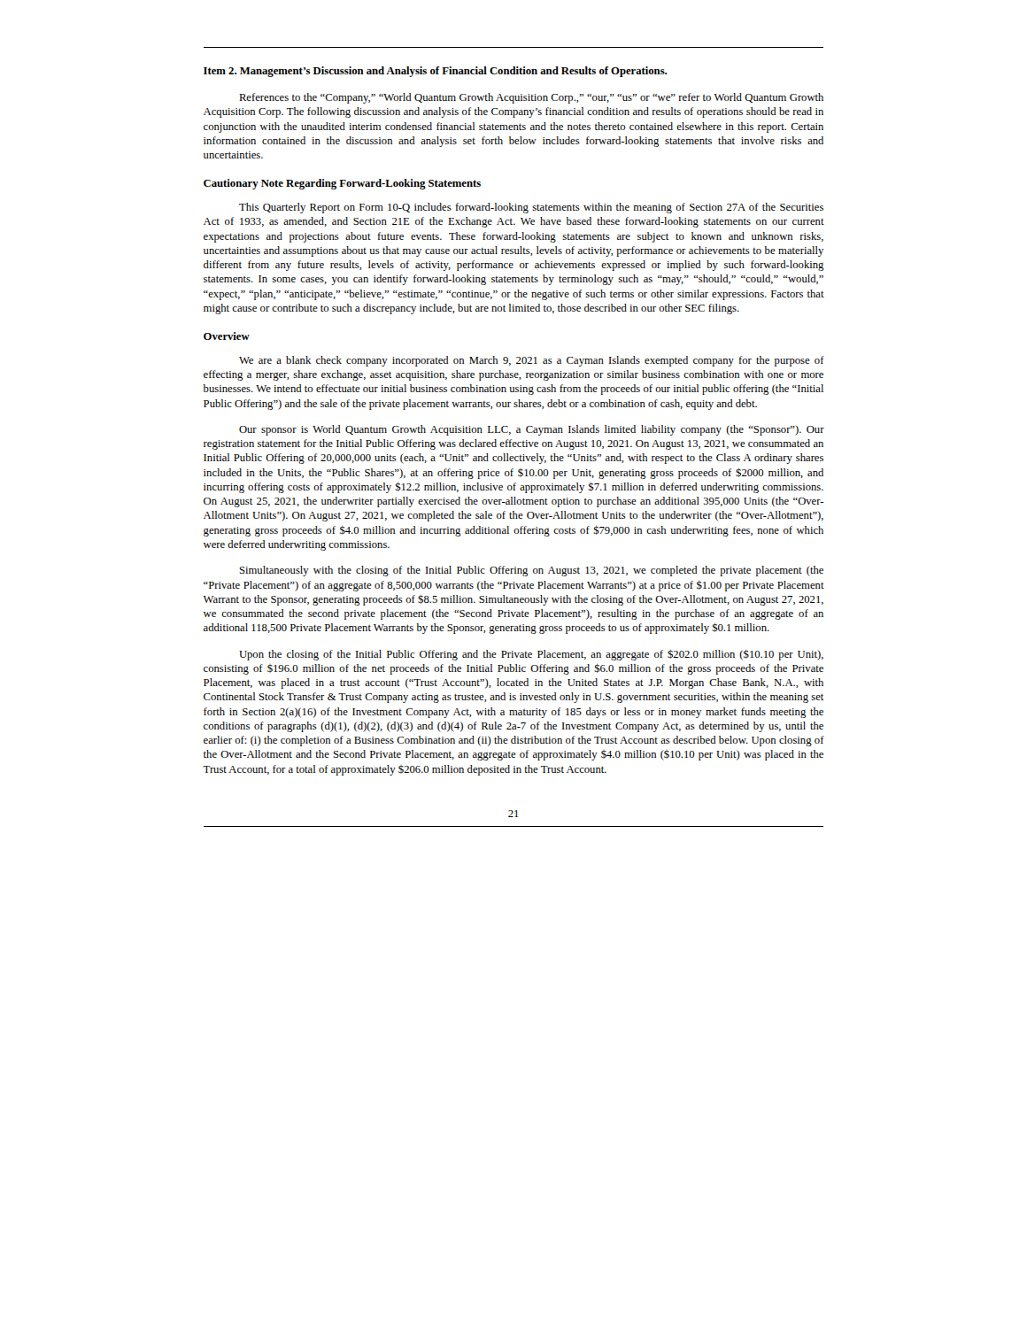Item 2. Management’s Discussion and Analysis of Financial Condition and Results of Operations.
References to the “Company,” “World Quantum Growth Acquisition Corp.,” “our,” “us” or “we” refer to World Quantum Growth Acquisition Corp. The following discussion and analysis of the Company’s financial condition and results of operations should be read in conjunction with the unaudited interim condensed financial statements and the notes thereto contained elsewhere in this report. Certain information contained in the discussion and analysis set forth below includes forward-looking statements that involve risks and uncertainties.
Cautionary Note Regarding Forward-Looking Statements
This Quarterly Report on Form 10-Q includes forward-looking statements within the meaning of Section 27A of the Securities Act of 1933, as amended, and Section 21E of the Exchange Act. We have based these forward-looking statements on our current expectations and projections about future events. These forward-looking statements are subject to known and unknown risks, uncertainties and assumptions about us that may cause our actual results, levels of activity, performance or achievements to be materially different from any future results, levels of activity, performance or achievements expressed or implied by such forward-looking statements. In some cases, you can identify forward-looking statements by terminology such as “may,” “should,” “could,” “would,” “expect,” “plan,” “anticipate,” “believe,” “estimate,” “continue,” or the negative of such terms or other similar expressions. Factors that might cause or contribute to such a discrepancy include, but are not limited to, those described in our other SEC filings.
Overview
We are a blank check company incorporated on March 9, 2021 as a Cayman Islands exempted company for the purpose of effecting a merger, share exchange, asset acquisition, share purchase, reorganization or similar business combination with one or more businesses. We intend to effectuate our initial business combination using cash from the proceeds of our initial public offering (the “Initial Public Offering”) and the sale of the private placement warrants, our shares, debt or a combination of cash, equity and debt.
Our sponsor is World Quantum Growth Acquisition LLC, a Cayman Islands limited liability company (the “Sponsor”). Our registration statement for the Initial Public Offering was declared effective on August 10, 2021. On August 13, 2021, we consummated an Initial Public Offering of 20,000,000 units (each, a “Unit” and collectively, the “Units” and, with respect to the Class A ordinary shares included in the Units, the “Public Shares”), at an offering price of $10.00 per Unit, generating gross proceeds of $2000 million, and incurring offering costs of approximately $12.2 million, inclusive of approximately $7.1 million in deferred underwriting commissions. On August 25, 2021, the underwriter partially exercised the over-allotment option to purchase an additional 395,000 Units (the “Over-Allotment Units”). On August 27, 2021, we completed the sale of the Over-Allotment Units to the underwriter (the “Over-Allotment”), generating gross proceeds of $4.0 million and incurring additional offering costs of $79,000 in cash underwriting fees, none of which were deferred underwriting commissions.
Simultaneously with the closing of the Initial Public Offering on August 13, 2021, we completed the private placement (the “Private Placement”) of an aggregate of 8,500,000 warrants (the “Private Placement Warrants”) at a price of $1.00 per Private Placement Warrant to the Sponsor, generating proceeds of $8.5 million. Simultaneously with the closing of the Over-Allotment, on August 27, 2021, we consummated the second private placement (the “Second Private Placement”), resulting in the purchase of an aggregate of an additional 118,500 Private Placement Warrants by the Sponsor, generating gross proceeds to us of approximately $0.1 million.
Upon the closing of the Initial Public Offering and the Private Placement, an aggregate of $202.0 million ($10.10 per Unit), consisting of $196.0 million of the net proceeds of the Initial Public Offering and $6.0 million of the gross proceeds of the Private Placement, was placed in a trust account (“Trust Account”), located in the United States at J.P. Morgan Chase Bank, N.A., with Continental Stock Transfer & Trust Company acting as trustee, and is invested only in U.S. government securities, within the meaning set forth in Section 2(a)(16) of the Investment Company Act, with a maturity of 185 days or less or in money market funds meeting the conditions of paragraphs (d)(1), (d)(2), (d)(3) and (d)(4) of Rule 2a-7 of the Investment Company Act, as determined by us, until the earlier of: (i) the completion of a Business Combination and (ii) the distribution of the Trust Account as described below. Upon closing of the Over-Allotment and the Second Private Placement, an aggregate of approximately $4.0 million ($10.10 per Unit) was placed in the Trust Account, for a total of approximately $206.0 million deposited in the Trust Account.
21